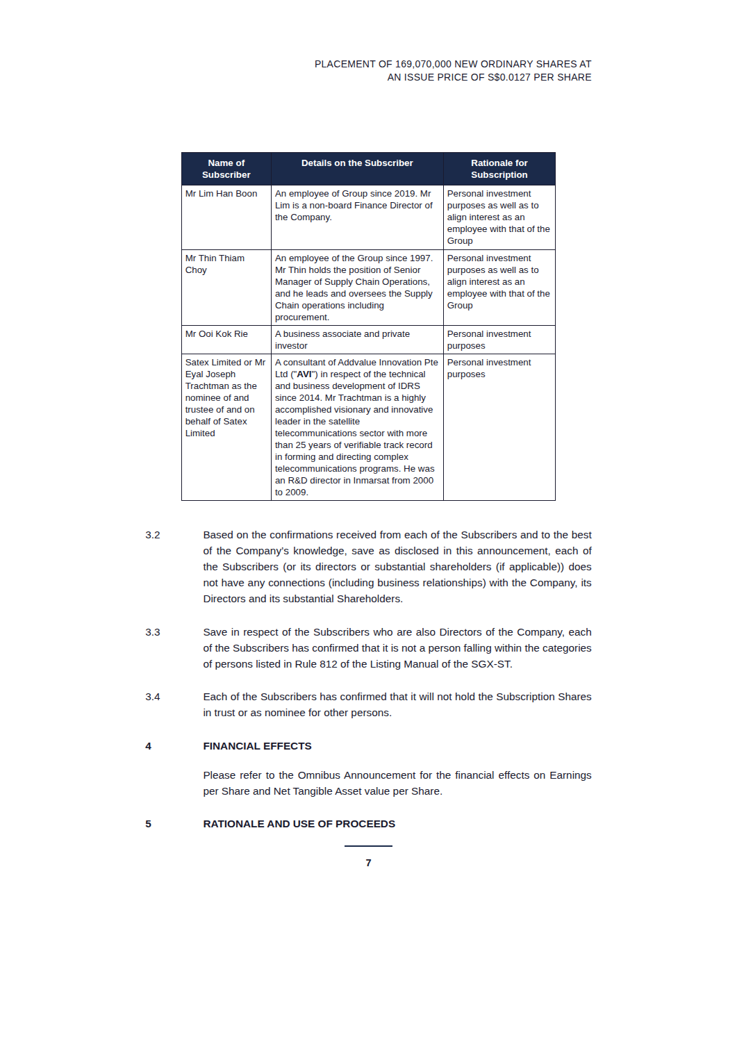PLACEMENT OF 169,070,000 NEW ORDINARY SHARES AT
AN ISSUE PRICE OF S$0.0127 PER SHARE
| Name of Subscriber | Details on the Subscriber | Rationale for Subscription |
| --- | --- | --- |
| Mr Lim Han Boon | An employee of Group since 2019. Mr Lim is a non-board Finance Director of the Company. | Personal investment purposes as well as to align interest as an employee with that of the Group |
| Mr Thin Thiam Choy | An employee of the Group since 1997. Mr Thin holds the position of Senior Manager of Supply Chain Operations, and he leads and oversees the Supply Chain operations including procurement. | Personal investment purposes as well as to align interest as an employee with that of the Group |
| Mr Ooi Kok Rie | A business associate and private investor | Personal investment purposes |
| Satex Limited or Mr Eyal Joseph Trachtman as the nominee of and trustee of and on behalf of Satex Limited | A consultant of Addvalue Innovation Pte Ltd (" AVI ") in respect of the technical and business development of IDRS since 2014. Mr Trachtman is a highly accomplished visionary and innovative leader in the satellite telecommunications sector with more than 25 years of verifiable track record in forming and directing complex telecommunications programs. He was an R&D director in Inmarsat from 2000 to 2009. | Personal investment purposes |
3.2
Based on the confirmations received from each of the Subscribers and to the best of the Company’s knowledge, save as disclosed in this announcement, each of the Subscribers (or its directors or substantial shareholders (if applicable)) does not have any connections (including business relationships) with the Company, its Directors and its substantial Shareholders.
3.3
Save in respect of the Subscribers who are also Directors of the Company, each of the Subscribers has confirmed that it is not a person falling within the categories of persons listed in Rule 812 of the Listing Manual of the SGX-ST.
3.4
Each of the Subscribers has confirmed that it will not hold the Subscription Shares in trust or as nominee for other persons.
4
FINANCIAL EFFECTS
Please refer to the Omnibus Announcement for the financial effects on Earnings per Share and Net Tangible Asset value per Share.
5
RATIONALE AND USE OF PROCEEDS
7